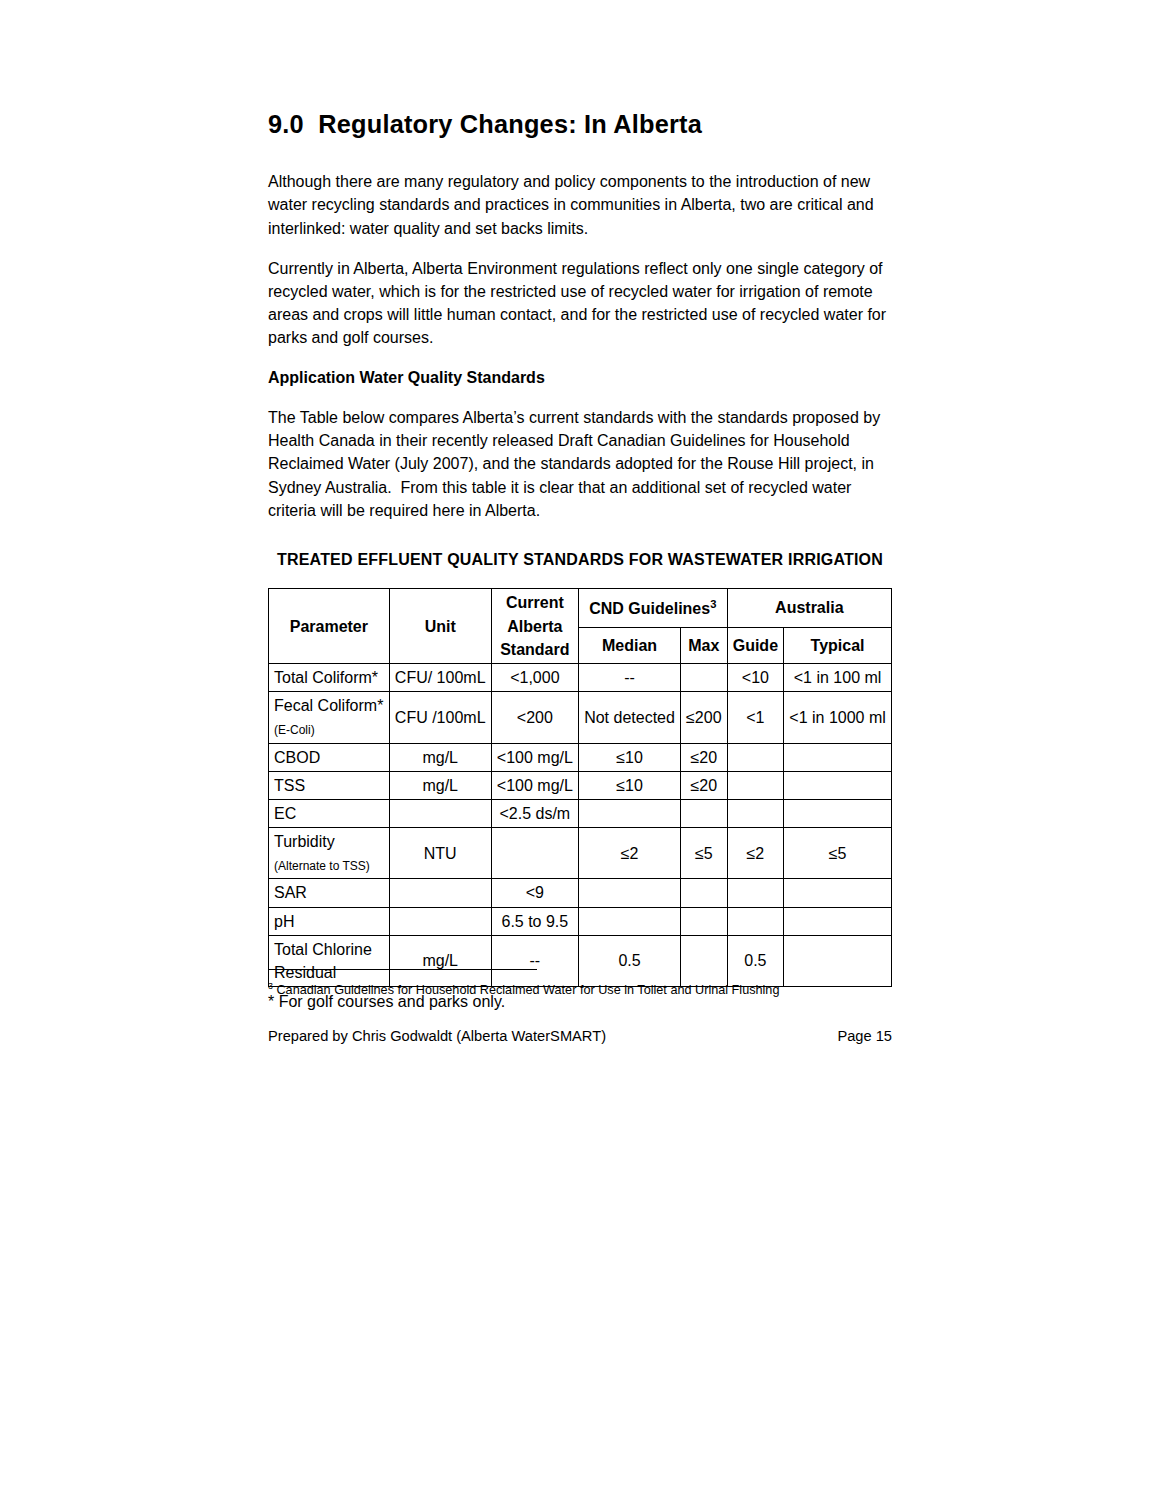9.0 Regulatory Changes: In Alberta
Although there are many regulatory and policy components to the introduction of new water recycling standards and practices in communities in Alberta, two are critical and interlinked: water quality and set backs limits.
Currently in Alberta, Alberta Environment regulations reflect only one single category of recycled water, which is for the restricted use of recycled water for irrigation of remote areas and crops will little human contact, and for the restricted use of recycled water for parks and golf courses.
Application Water Quality Standards
The Table below compares Alberta’s current standards with the standards proposed by Health Canada in their recently released Draft Canadian Guidelines for Household Reclaimed Water (July 2007), and the standards adopted for the Rouse Hill project, in Sydney Australia. From this table it is clear that an additional set of recycled water criteria will be required here in Alberta.
TREATED EFFLUENT QUALITY STANDARDS FOR WASTEWATER IRRIGATION
| Parameter | Unit | Current Alberta Standard | CND Guidelines 3 | Australia |
| --- | --- | --- | --- | --- |
| Median | Max | Guide | Typical |
| Total Coliform* | CFU/ 100mL | <1,000 | -- | | <10 | <1 in 100 ml |
| Fecal Coliform* (E-Coli) | CFU /100mL | <200 | Not detected | ≤200 | <1 | <1 in 1000 ml |
| CBOD | mg/L | <100 mg/L | ≤10 | ≤20 | | |
| TSS | mg/L | <100 mg/L | ≤10 | ≤20 | | |
| EC | | <2.5 ds/m | | | | |
| Turbidity (Alternate to TSS) | NTU | | ≤2 | ≤5 | ≤2 | ≤5 |
| SAR | | <9 | | | | |
| pH | | 6.5 to 9.5 | | | | |
| Total Chlorine Residual | mg/L | -- | 0.5 | | 0.5 | |
* For golf courses and parks only.
3 Canadian Guidelines for Household Reclaimed Water for Use in Toilet and Urinal Flushing
Prepared by Chris Godwaldt (Alberta WaterSMART) Page 15